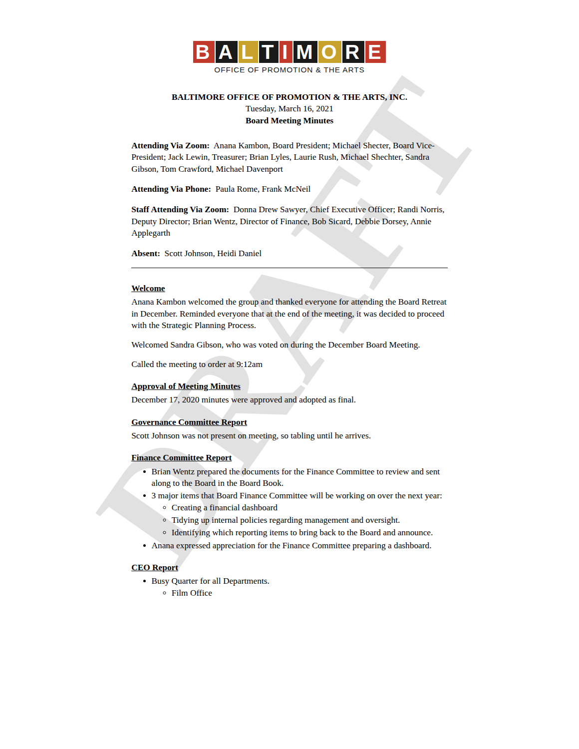DRAFT
BALTIMORE
OFFICE OF PROMOTION & THE ARTS
BALTIMORE OFFICE OF PROMOTION & THE ARTS, INC.
Tuesday, March 16, 2021
Board Meeting Minutes
Attending Via Zoom: Anana Kambon, Board President; Michael Shecter, Board Vice-President; Jack Lewin, Treasurer; Brian Lyles, Laurie Rush, Michael Shechter, Sandra Gibson, Tom Crawford, Michael Davenport
Attending Via Phone: Paula Rome, Frank McNeil
Staff Attending Via Zoom: Donna Drew Sawyer, Chief Executive Officer; Randi Norris, Deputy Director; Brian Wentz, Director of Finance, Bob Sicard, Debbie Dorsey, Annie Applegarth
Absent: Scott Johnson, Heidi Daniel
Welcome
Anana Kambon welcomed the group and thanked everyone for attending the Board Retreat in December. Reminded everyone that at the end of the meeting, it was decided to proceed with the Strategic Planning Process.
Welcomed Sandra Gibson, who was voted on during the December Board Meeting.
Called the meeting to order at 9:12am
Approval of Meeting Minutes
December 17, 2020 minutes were approved and adopted as final.
Governance Committee Report
Scott Johnson was not present on meeting, so tabling until he arrives.
Finance Committee Report
Brian Wentz prepared the documents for the Finance Committee to review and sent along to the Board in the Board Book.
3 major items that Board Finance Committee will be working on over the next year:
Creating a financial dashboard
Tidying up internal policies regarding management and oversight.
Identifying which reporting items to bring back to the Board and announce.
Anana expressed appreciation for the Finance Committee preparing a dashboard.
CEO Report
Busy Quarter for all Departments.
Film Office